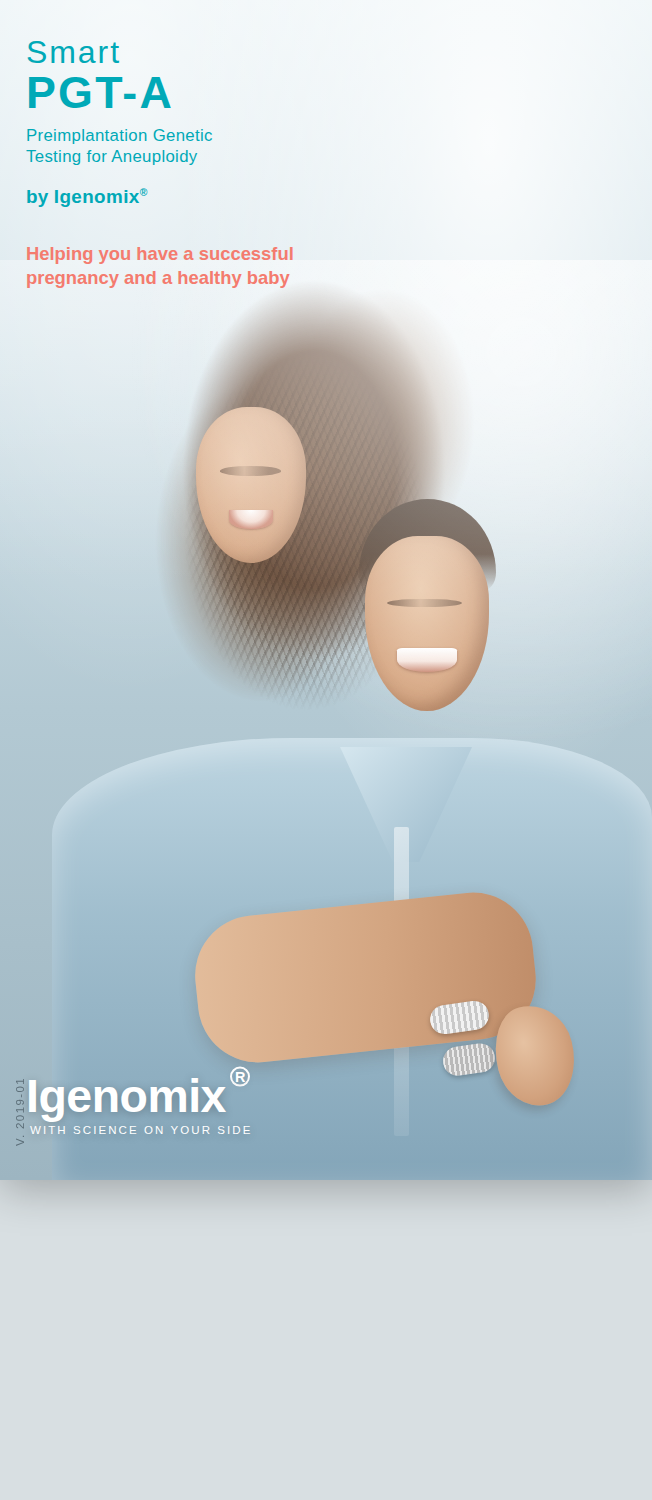Smart
PGT-A
Preimplantation Genetic
Testing for Aneuploidy
by Igenomix®
Helping you have a successful pregnancy and a healthy baby
Igenomix R
With science on your side
V. 2019-01